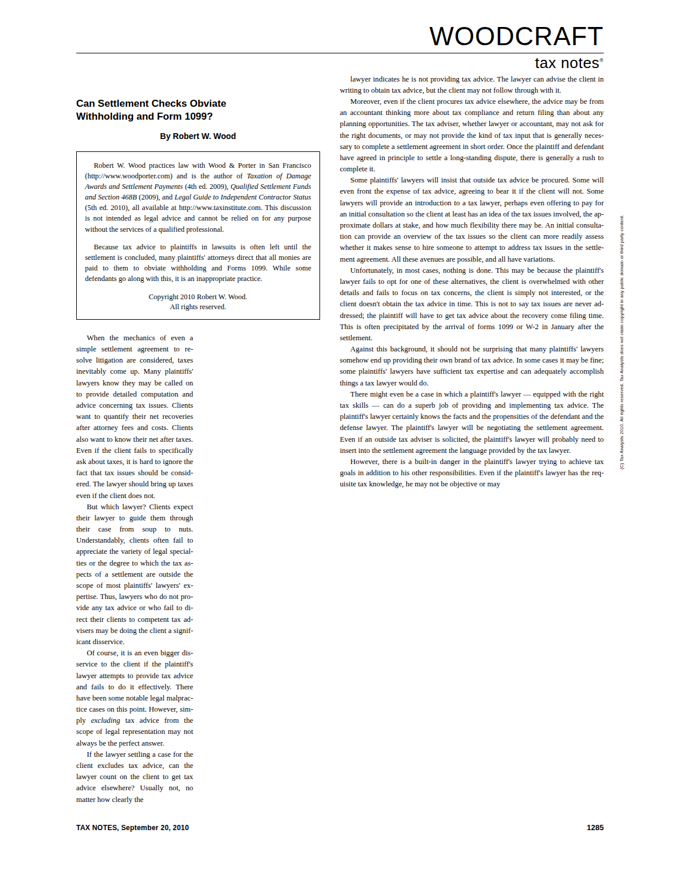(C) Tax Analysts 2010. All rights reserved. Tax Analysts does not claim copyright in any public domain or third party content.
WOODCRAFT
tax notes®
Can Settlement Checks Obviate
Withholding and Form 1099?
By Robert W. Wood
Robert W. Wood practices law with Wood & Porter in San Francisco (http://www.woodporter.com) and is the author of Taxation of Damage Awards and Settlement Payments (4th ed. 2009), Qualified Settlement Funds and Section 468B (2009), and Legal Guide to Independent Contractor Status (5th ed. 2010), all available at http://www.taxinstitute.com. This discussion is not intended as legal advice and cannot be relied on for any purpose without the services of a qualified professional.
Because tax advice to plaintiffs in lawsuits is often left until the settlement is concluded, many plaintiffs' attorneys direct that all monies are paid to them to obviate withholding and Forms 1099. While some defendants go along with this, it is an inappropriate practice.
Copyright 2010 Robert W. Wood.
All rights reserved.
When the mechanics of even a simple settlement agreement to resolve litigation are considered, taxes inevitably come up. Many plaintiffs' lawyers know they may be called on to provide detailed computation and advice concerning tax issues. Clients want to quantify their net recoveries after attorney fees and costs. Clients also want to know their net after taxes. Even if the client fails to specifically ask about taxes, it is hard to ignore the fact that tax issues should be considered. The lawyer should bring up taxes even if the client does not.
But which lawyer? Clients expect their lawyer to guide them through their case from soup to nuts. Understandably, clients often fail to appreciate the variety of legal specialties or the degree to which the tax aspects of a settlement are outside the scope of most plaintiffs' lawyers' expertise. Thus, lawyers who do not provide any tax advice or who fail to direct their clients to competent tax advisers may be doing the client a significant disservice.
Of course, it is an even bigger disservice to the client if the plaintiff's lawyer attempts to provide tax advice and fails to do it effectively. There have been some notable legal malpractice cases on this point. However, simply excluding tax advice from the scope of legal representation may not always be the perfect answer.
If the lawyer settling a case for the client excludes tax advice, can the lawyer count on the client to get tax advice elsewhere? Usually not, no matter how clearly the
lawyer indicates he is not providing tax advice. The lawyer can advise the client in writing to obtain tax advice, but the client may not follow through with it.
Moreover, even if the client procures tax advice elsewhere, the advice may be from an accountant thinking more about tax compliance and return filing than about any planning opportunities. The tax adviser, whether lawyer or accountant, may not ask for the right documents, or may not provide the kind of tax input that is generally necessary to complete a settlement agreement in short order. Once the plaintiff and defendant have agreed in principle to settle a long-standing dispute, there is generally a rush to complete it.
Some plaintiffs' lawyers will insist that outside tax advice be procured. Some will even front the expense of tax advice, agreeing to bear it if the client will not. Some lawyers will provide an introduction to a tax lawyer, perhaps even offering to pay for an initial consultation so the client at least has an idea of the tax issues involved, the approximate dollars at stake, and how much flexibility there may be. An initial consultation can provide an overview of the tax issues so the client can more readily assess whether it makes sense to hire someone to attempt to address tax issues in the settlement agreement. All these avenues are possible, and all have variations.
Unfortunately, in most cases, nothing is done. This may be because the plaintiff's lawyer fails to opt for one of these alternatives, the client is overwhelmed with other details and fails to focus on tax concerns, the client is simply not interested, or the client doesn't obtain the tax advice in time. This is not to say tax issues are never addressed; the plaintiff will have to get tax advice about the recovery come filing time. This is often precipitated by the arrival of forms 1099 or W-2 in January after the settlement.
Against this background, it should not be surprising that many plaintiffs' lawyers somehow end up providing their own brand of tax advice. In some cases it may be fine; some plaintiffs' lawyers have sufficient tax expertise and can adequately accomplish things a tax lawyer would do.
There might even be a case in which a plaintiff's lawyer — equipped with the right tax skills — can do a superb job of providing and implementing tax advice. The plaintiff's lawyer certainly knows the facts and the propensities of the defendant and the defense lawyer. The plaintiff's lawyer will be negotiating the settlement agreement. Even if an outside tax adviser is solicited, the plaintiff's lawyer will probably need to insert into the settlement agreement the language provided by the tax lawyer.
However, there is a built-in danger in the plaintiff's lawyer trying to achieve tax goals in addition to his other responsibilities. Even if the plaintiff's lawyer has the requisite tax knowledge, he may not be objective or may
TAX NOTES, September 20, 2010
1285